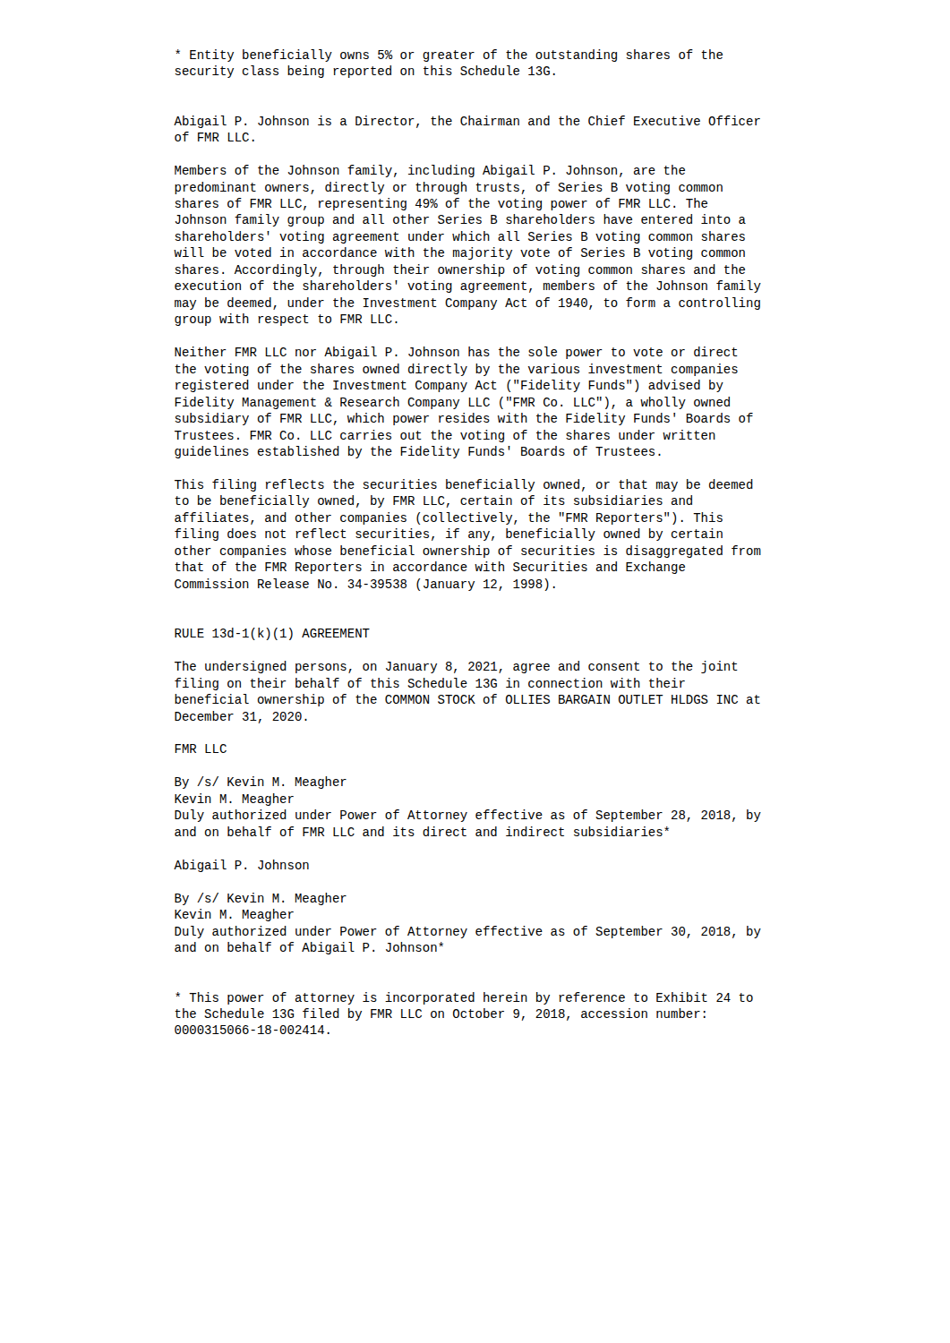* Entity beneficially owns 5% or greater of the outstanding shares of the security class being reported on this Schedule 13G.
Abigail P. Johnson is a Director, the Chairman and the Chief Executive Officer of FMR LLC.
Members of the Johnson family, including Abigail P. Johnson, are the predominant owners, directly or through trusts, of Series B voting common shares of FMR LLC, representing 49% of the voting power of FMR LLC. The Johnson family group and all other Series B shareholders have entered into a shareholders' voting agreement under which all Series B voting common shares will be voted in accordance with the majority vote of Series B voting common shares. Accordingly, through their ownership of voting common shares and the execution of the shareholders' voting agreement, members of the Johnson family may be deemed, under the Investment Company Act of 1940, to form a controlling group with respect to FMR LLC.
Neither FMR LLC nor Abigail P. Johnson has the sole power to vote or direct the voting of the shares owned directly by the various investment companies registered under the Investment Company Act ("Fidelity Funds") advised by Fidelity Management & Research Company LLC ("FMR Co. LLC"), a wholly owned subsidiary of FMR LLC, which power resides with the Fidelity Funds' Boards of Trustees. FMR Co. LLC carries out the voting of the shares under written guidelines established by the Fidelity Funds' Boards of Trustees.
This filing reflects the securities beneficially owned, or that may be deemed to be beneficially owned, by FMR LLC, certain of its subsidiaries and affiliates, and other companies (collectively, the "FMR Reporters"). This filing does not reflect securities, if any, beneficially owned by certain other companies whose beneficial ownership of securities is disaggregated from that of the FMR Reporters in accordance with Securities and Exchange Commission Release No. 34-39538 (January 12, 1998).
RULE 13d-1(k)(1) AGREEMENT
The undersigned persons, on January 8, 2021, agree and consent to the joint filing on their behalf of this Schedule 13G in connection with their beneficial ownership of the COMMON STOCK of OLLIES BARGAIN OUTLET HLDGS INC at December 31, 2020.
FMR LLC
By /s/ Kevin M. Meagher Kevin M. Meagher Duly authorized under Power of Attorney effective as of September 28, 2018, by and on behalf of FMR LLC and its direct and indirect subsidiaries*
Abigail P. Johnson
By /s/ Kevin M. Meagher Kevin M. Meagher Duly authorized under Power of Attorney effective as of September 30, 2018, by and on behalf of Abigail P. Johnson*
* This power of attorney is incorporated herein by reference to Exhibit 24 to the Schedule 13G filed by FMR LLC on October 9, 2018, accession number: 0000315066-18-002414.